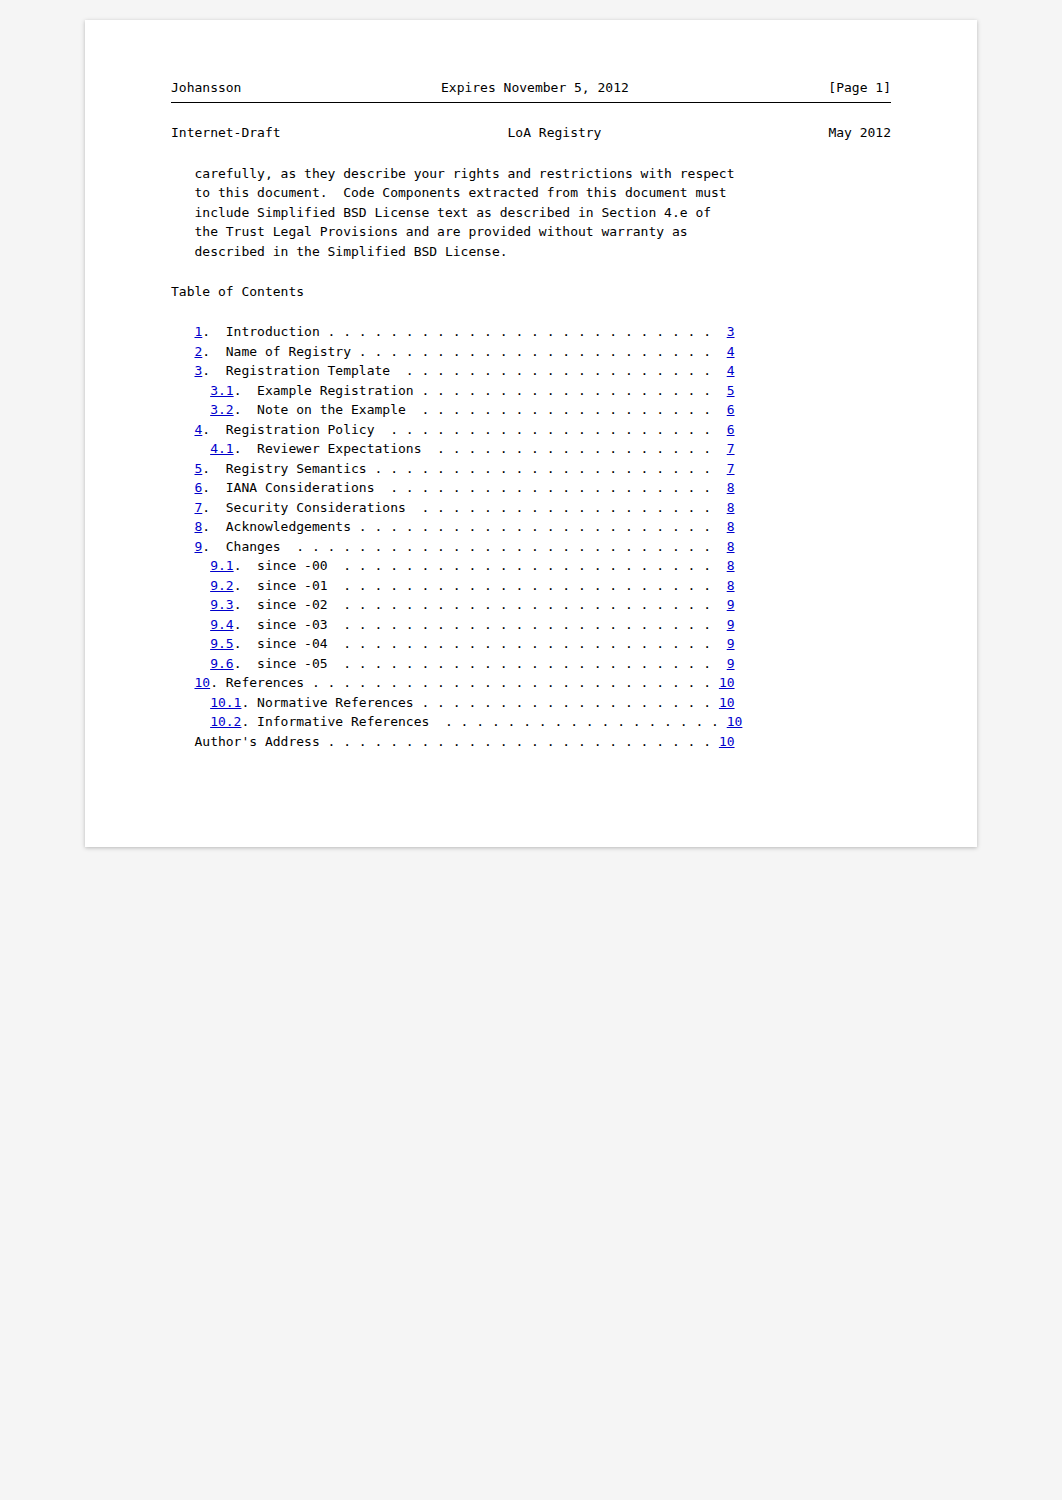Johansson Expires November 5, 2012[Page 1]
Internet-Draft LoA Registry May 2012
   carefully, as they describe your rights and restrictions with respect
   to this document.  Code Components extracted from this document must
   include Simplified BSD License text as described in Section 4.e of
   the Trust Legal Provisions and are provided without warranty as
   described in the Simplified BSD License.
Table of Contents
   1.  Introduction . . . . . . . . . . . . . . . . . . . . . . . . .  3
   2.  Name of Registry . . . . . . . . . . . . . . . . . . . . . . .  4
   3.  Registration Template  . . . . . . . . . . . . . . . . . . . .  4
     3.1.  Example Registration . . . . . . . . . . . . . . . . . . .  5
     3.2.  Note on the Example  . . . . . . . . . . . . . . . . . . .  6
   4.  Registration Policy  . . . . . . . . . . . . . . . . . . . . .  6
     4.1.  Reviewer Expectations  . . . . . . . . . . . . . . . . . .  7
   5.  Registry Semantics . . . . . . . . . . . . . . . . . . . . . .  7
   6.  IANA Considerations  . . . . . . . . . . . . . . . . . . . . .  8
   7.  Security Considerations  . . . . . . . . . . . . . . . . . . .  8
   8.  Acknowledgements . . . . . . . . . . . . . . . . . . . . . . .  8
   9.  Changes  . . . . . . . . . . . . . . . . . . . . . . . . . . .  8
     9.1.  since -00  . . . . . . . . . . . . . . . . . . . . . . . .  8
     9.2.  since -01  . . . . . . . . . . . . . . . . . . . . . . . .  8
     9.3.  since -02  . . . . . . . . . . . . . . . . . . . . . . . .  9
     9.4.  since -03  . . . . . . . . . . . . . . . . . . . . . . . .  9
     9.5.  since -04  . . . . . . . . . . . . . . . . . . . . . . . .  9
     9.6.  since -05  . . . . . . . . . . . . . . . . . . . . . . . .  9
   10. References . . . . . . . . . . . . . . . . . . . . . . . . . . 10
     10.1. Normative References . . . . . . . . . . . . . . . . . . . 10
     10.2. Informative References  . . . . . . . . . . . . . . . . . . 10
   Author's Address . . . . . . . . . . . . . . . . . . . . . . . . . 10